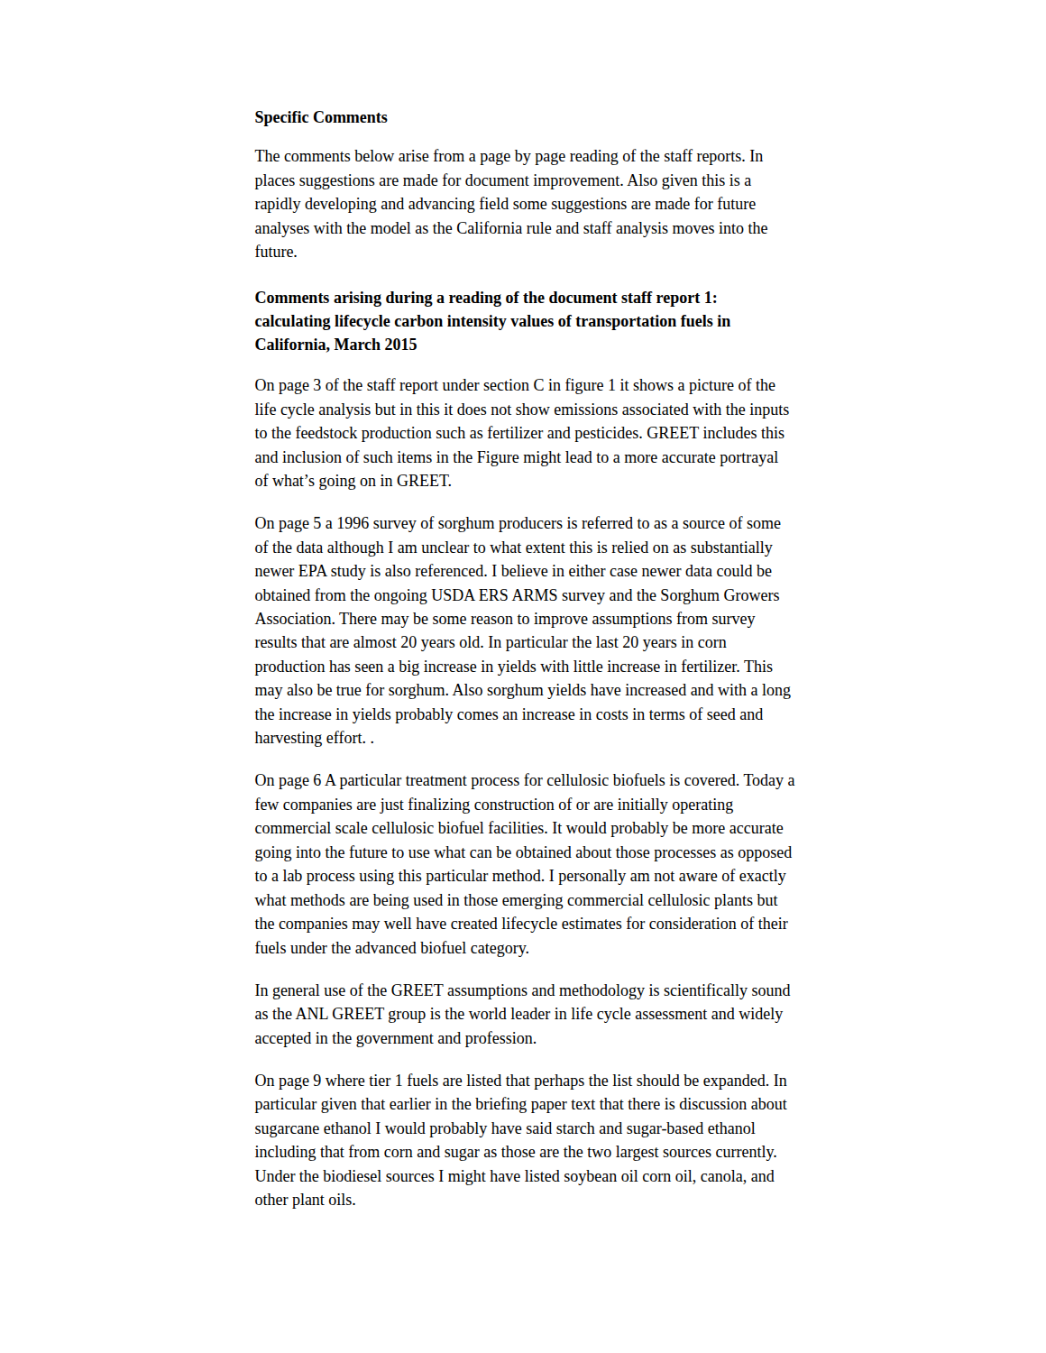Specific Comments
The comments below arise from a page by page reading of the staff reports. In places suggestions are made for document improvement. Also given this is a rapidly developing and advancing field some suggestions are made for future analyses with the model as the California rule and staff analysis moves into the future.
Comments arising during a reading of the document staff report 1: calculating lifecycle carbon intensity values of transportation fuels in California, March 2015
On page 3 of the staff report under section C in figure 1 it shows a picture of the life cycle analysis but in this it does not show emissions associated with the inputs to the feedstock production such as fertilizer and pesticides. GREET includes this and inclusion of such items in the Figure might lead to a more accurate portrayal of what’s going on in GREET.
On page 5 a 1996 survey of sorghum producers is referred to as a source of some of the data although I am unclear to what extent this is relied on as substantially newer EPA study is also referenced. I believe in either case newer data could be obtained from the ongoing USDA ERS ARMS survey and the Sorghum Growers Association. There may be some reason to improve assumptions from survey results that are almost 20 years old. In particular the last 20 years in corn production has seen a big increase in yields with little increase in fertilizer. This may also be true for sorghum. Also sorghum yields have increased and with a long the increase in yields probably comes an increase in costs in terms of seed and harvesting effort. .
On page 6 A particular treatment process for cellulosic biofuels is covered. Today a few companies are just finalizing construction of or are initially operating commercial scale cellulosic biofuel facilities. It would probably be more accurate going into the future to use what can be obtained about those processes as opposed to a lab process using this particular method. I personally am not aware of exactly what methods are being used in those emerging commercial cellulosic plants but the companies may well have created lifecycle estimates for consideration of their fuels under the advanced biofuel category.
In general use of the GREET assumptions and methodology is scientifically sound as the ANL GREET group is the world leader in life cycle assessment and widely accepted in the government and profession.
On page 9 where tier 1 fuels are listed that perhaps the list should be expanded. In particular given that earlier in the briefing paper text that there is discussion about sugarcane ethanol I would probably have said starch and sugar-based ethanol including that from corn and sugar as those are the two largest sources currently. Under the biodiesel sources I might have listed soybean oil corn oil, canola, and other plant oils.